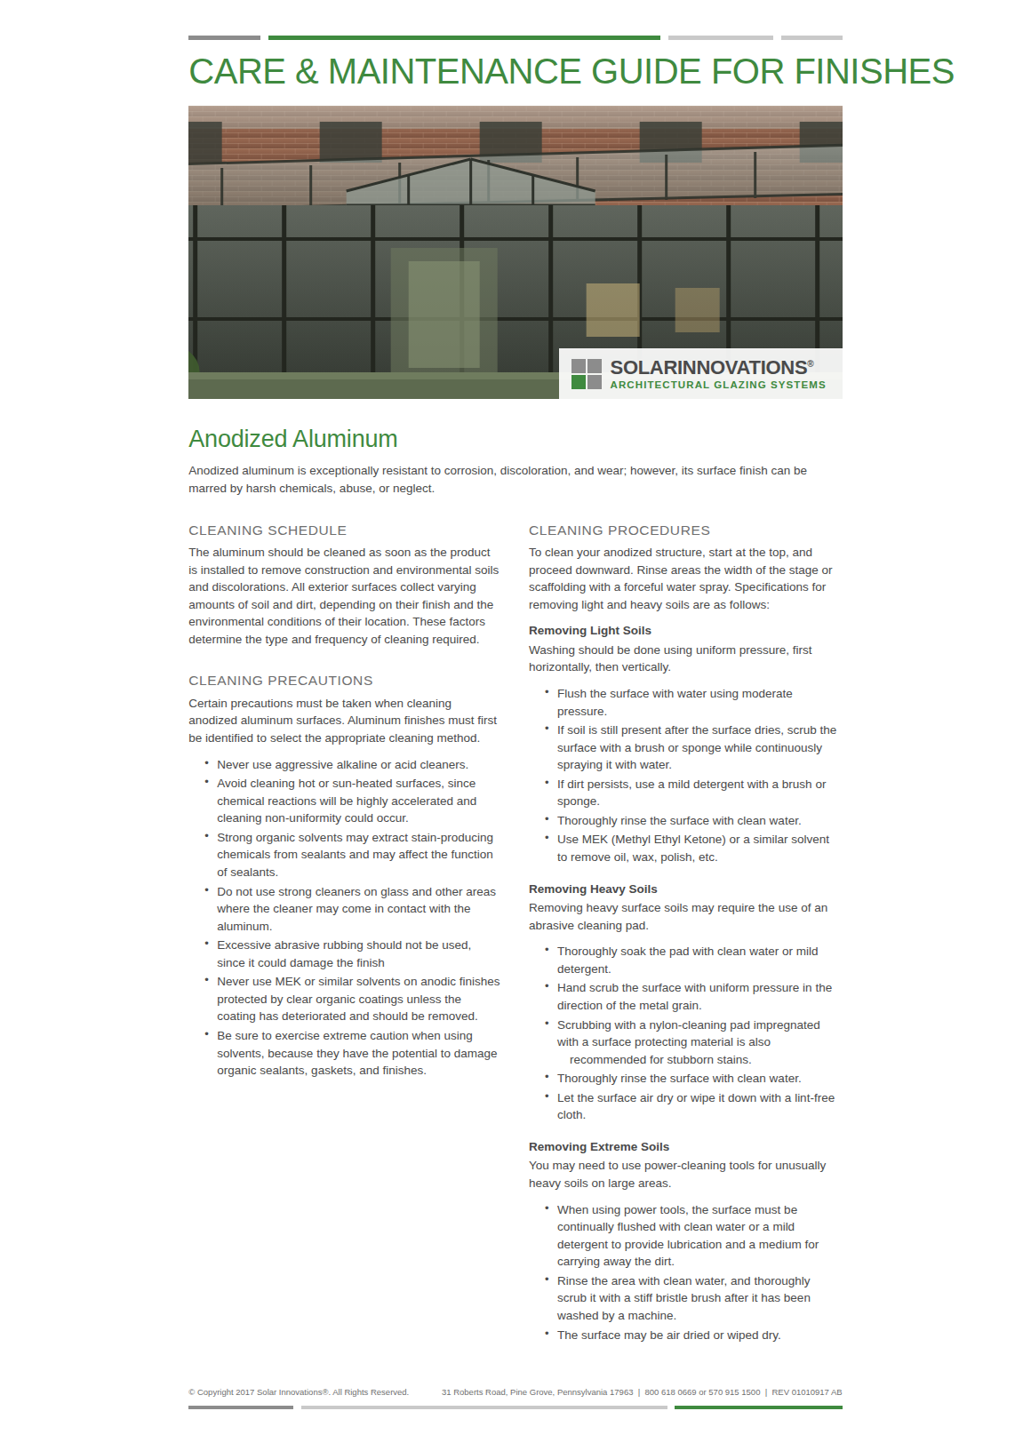CARE & MAINTENANCE GUIDE FOR FINISHES
SOLARINNOVATIONS®
ARCHITECTURAL GLAZING SYSTEMS
Anodized Aluminum
Anodized aluminum is exceptionally resistant to corrosion, discoloration, and wear; however, its surface finish can be marred by harsh chemicals, abuse, or neglect.
Cleaning Schedule
The aluminum should be cleaned as soon as the product is installed to remove construction and environmental soils and discolorations. All exterior surfaces collect varying amounts of soil and dirt, depending on their finish and the environmental conditions of their location. These factors determine the type and frequency of cleaning required.
Cleaning Precautions
Certain precautions must be taken when cleaning anodized aluminum surfaces. Aluminum finishes must first be identified to select the appropriate cleaning method.
Never use aggressive alkaline or acid cleaners.
Avoid cleaning hot or sun-heated surfaces, since chemical reactions will be highly accelerated and cleaning non-uniformity could occur.
Strong organic solvents may extract stain-producing chemicals from sealants and may affect the function of sealants.
Do not use strong cleaners on glass and other areas where the cleaner may come in contact with the aluminum.
Excessive abrasive rubbing should not be used, since it could damage the finish
Never use MEK or similar solvents on anodic finishes protected by clear organic coatings unless the coating has deteriorated and should be removed.
Be sure to exercise extreme caution when using solvents, because they have the potential to damage organic sealants, gaskets, and finishes.
Cleaning Procedures
To clean your anodized structure, start at the top, and proceed downward. Rinse areas the width of the stage or scaffolding with a forceful water spray. Specifications for removing light and heavy soils are as follows:
Removing Light Soils
Washing should be done using uniform pressure, first horizontally, then vertically.
Flush the surface with water using moderate pressure.
If soil is still present after the surface dries, scrub the surface with a brush or sponge while continuously spraying it with water.
If dirt persists, use a mild detergent with a brush or sponge.
Thoroughly rinse the surface with clean water.
Use MEK (Methyl Ethyl Ketone) or a similar solvent to remove oil, wax, polish, etc.
Removing Heavy Soils
Removing heavy surface soils may require the use of an abrasive cleaning pad.
Thoroughly soak the pad with clean water or mild detergent.
Hand scrub the surface with uniform pressure in the direction of the metal grain.
Scrubbing with a nylon-cleaning pad impregnated with a surface protecting material is alsorecommended for stubborn stains.
Thoroughly rinse the surface with clean water.
Let the surface air dry or wipe it down with a lint-free cloth.
Removing Extreme Soils
You may need to use power-cleaning tools for unusually heavy soils on large areas.
When using power tools, the surface must be continually flushed with clean water or a mild detergent to provide lubrication and a medium for carrying away the dirt.
Rinse the area with clean water, and thoroughly scrub it with a stiff bristle brush after it has been washed by a machine.
The surface may be air dried or wiped dry.
© Copyright 2017 Solar Innovations®. All Rights Reserved.
31 Roberts Road, Pine Grove, Pennsylvania 17963 | 800 618 0669 or 570 915 1500 | REV 01010917 AB